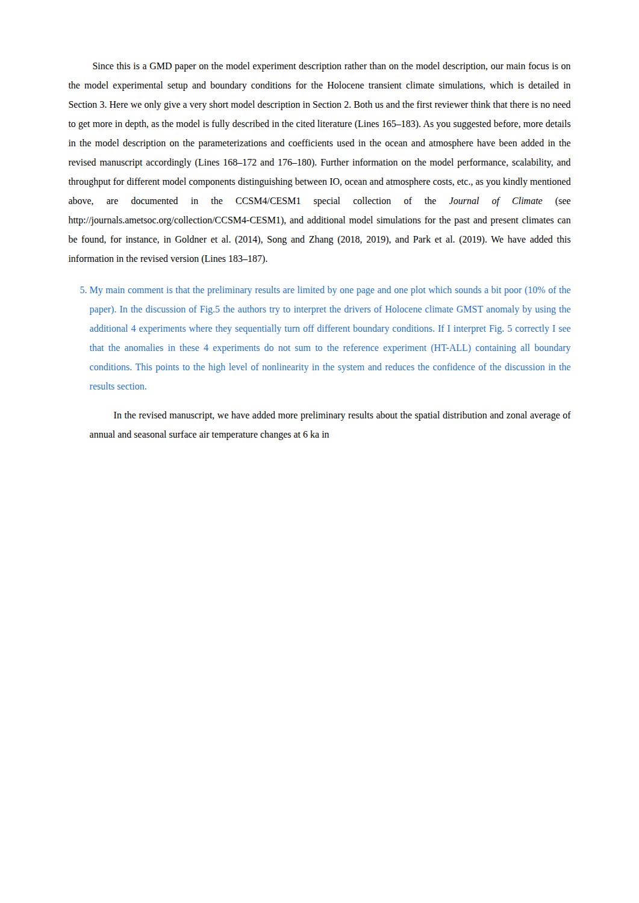Since this is a GMD paper on the model experiment description rather than on the model description, our main focus is on the model experimental setup and boundary conditions for the Holocene transient climate simulations, which is detailed in Section 3. Here we only give a very short model description in Section 2. Both us and the first reviewer think that there is no need to get more in depth, as the model is fully described in the cited literature (Lines 165–183). As you suggested before, more details in the model description on the parameterizations and coefficients used in the ocean and atmosphere have been added in the revised manuscript accordingly (Lines 168–172 and 176–180). Further information on the model performance, scalability, and throughput for different model components distinguishing between IO, ocean and atmosphere costs, etc., as you kindly mentioned above, are documented in the CCSM4/CESM1 special collection of the Journal of Climate (see http://journals.ametsoc.org/collection/CCSM4-CESM1), and additional model simulations for the past and present climates can be found, for instance, in Goldner et al. (2014), Song and Zhang (2018, 2019), and Park et al. (2019). We have added this information in the revised version (Lines 183–187).
My main comment is that the preliminary results are limited by one page and one plot which sounds a bit poor (10% of the paper). In the discussion of Fig.5 the authors try to interpret the drivers of Holocene climate GMST anomaly by using the additional 4 experiments where they sequentially turn off different boundary conditions. If I interpret Fig. 5 correctly I see that the anomalies in these 4 experiments do not sum to the reference experiment (HT-ALL) containing all boundary conditions. This points to the high level of nonlinearity in the system and reduces the confidence of the discussion in the results section.
In the revised manuscript, we have added more preliminary results about the spatial distribution and zonal average of annual and seasonal surface air temperature changes at 6 ka in